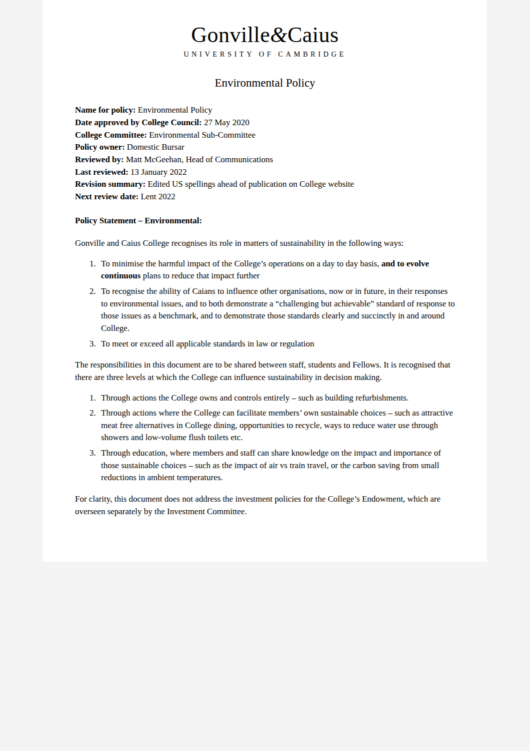Gonville&Caius
University of Cambridge
Environmental Policy
Name for policy: Environmental Policy
Date approved by College Council: 27 May 2020
College Committee: Environmental Sub-Committee
Policy owner: Domestic Bursar
Reviewed by: Matt McGeehan, Head of Communications
Last reviewed: 13 January 2022
Revision summary: Edited US spellings ahead of publication on College website
Next review date: Lent 2022
Policy Statement – Environmental:
Gonville and Caius College recognises its role in matters of sustainability in the following ways:
To minimise the harmful impact of the College’s operations on a day to day basis, and to evolve continuous plans to reduce that impact further
To recognise the ability of Caians to influence other organisations, now or in future, in their responses to environmental issues, and to both demonstrate a “challenging but achievable” standard of response to those issues as a benchmark, and to demonstrate those standards clearly and succinctly in and around College.
To meet or exceed all applicable standards in law or regulation
The responsibilities in this document are to be shared between staff, students and Fellows. It is recognised that there are three levels at which the College can influence sustainability in decision making.
Through actions the College owns and controls entirely – such as building refurbishments.
Through actions where the College can facilitate members’ own sustainable choices – such as attractive meat free alternatives in College dining, opportunities to recycle, ways to reduce water use through showers and low-volume flush toilets etc.
Through education, where members and staff can share knowledge on the impact and importance of those sustainable choices – such as the impact of air vs train travel, or the carbon saving from small reductions in ambient temperatures.
For clarity, this document does not address the investment policies for the College’s Endowment, which are overseen separately by the Investment Committee.